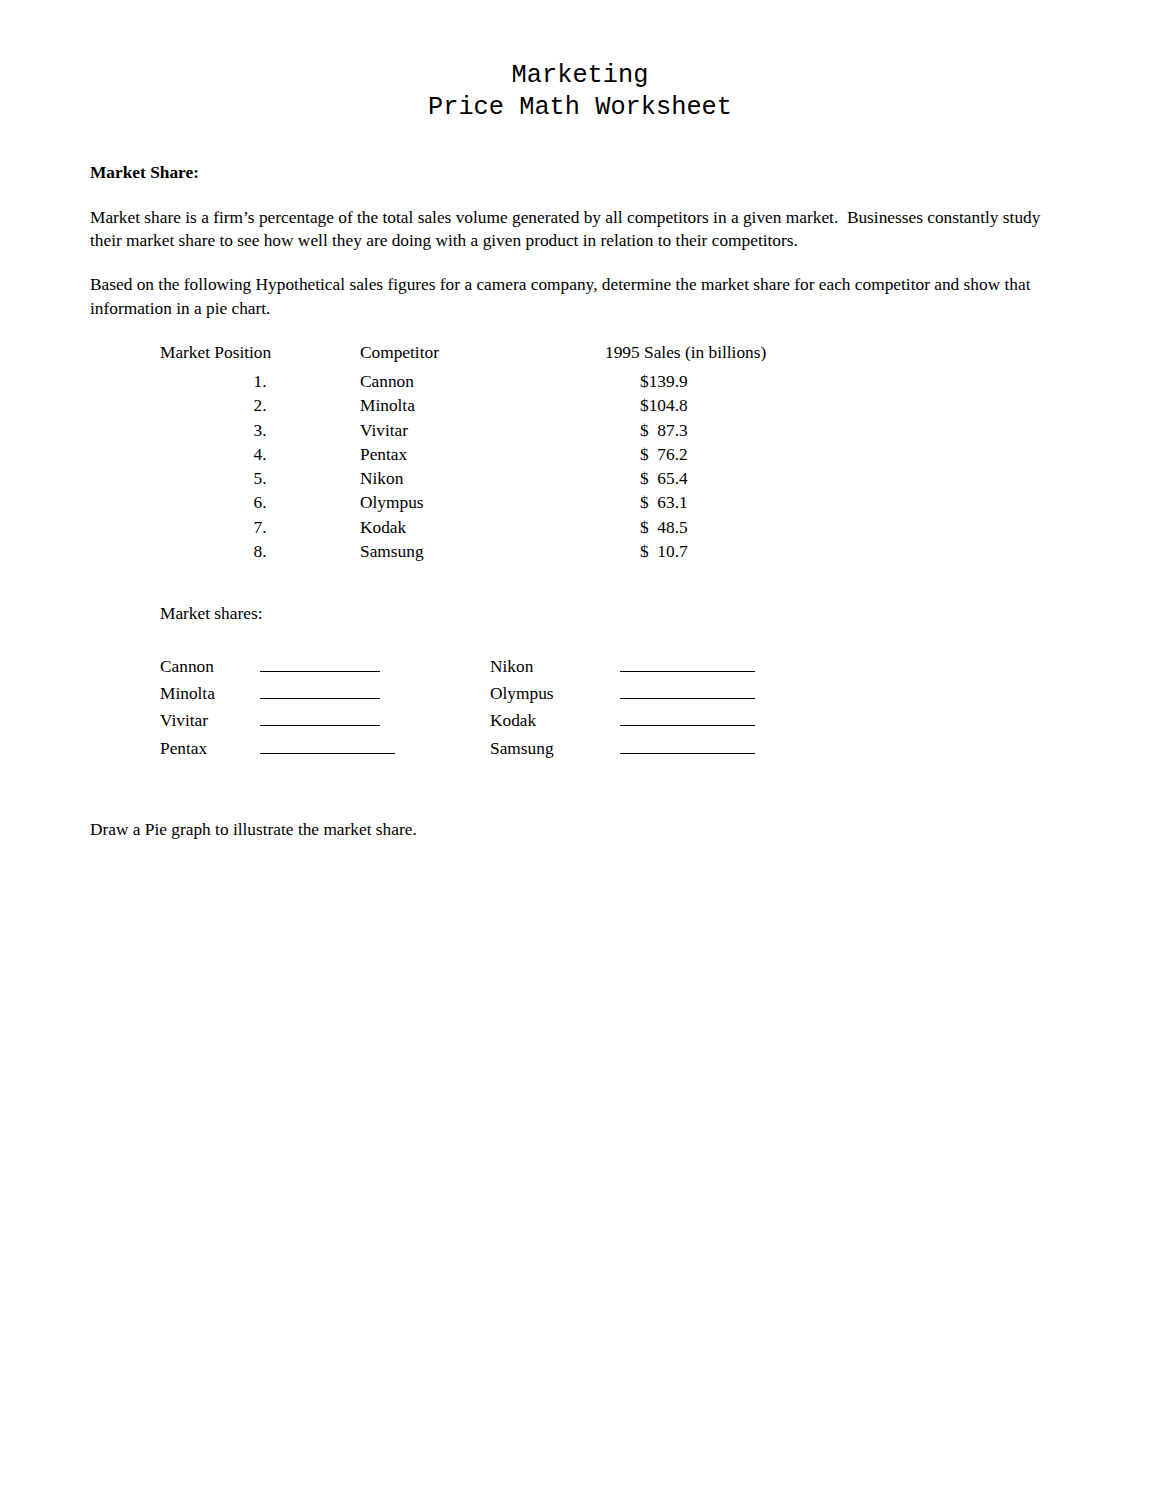Marketing
Price Math Worksheet
Market Share:
Market share is a firm’s percentage of the total sales volume generated by all competitors in a given market. Businesses constantly study their market share to see how well they are doing with a given product in relation to their competitors.
Based on the following Hypothetical sales figures for a camera company, determine the market share for each competitor and show that information in a pie chart.
| Market Position | Competitor | 1995 Sales (in billions) |
| --- | --- | --- |
| 1. | Cannon | $139.9 |
| 2. | Minolta | $104.8 |
| 3. | Vivitar | $ 87.3 |
| 4. | Pentax | $ 76.2 |
| 5. | Nikon | $ 65.4 |
| 6. | Olympus | $ 63.1 |
| 7. | Kodak | $ 48.5 |
| 8. | Samsung | $ 10.7 |
Market shares:
| Cannon | | Nikon | |
| Minolta | | Olympus | |
| Vivitar | | Kodak | |
| Pentax | | Samsung | |
Draw a Pie graph to illustrate the market share.